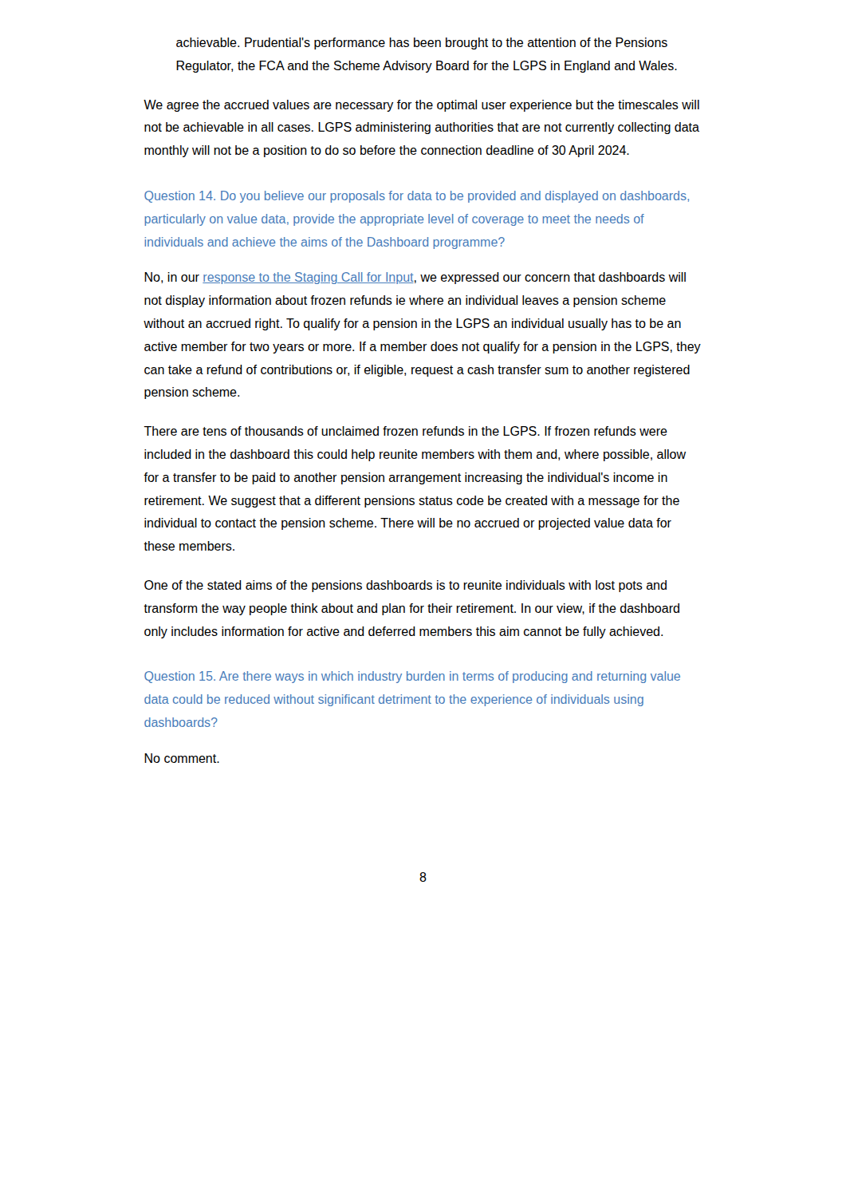achievable. Prudential's performance has been brought to the attention of the Pensions Regulator, the FCA and the Scheme Advisory Board for the LGPS in England and Wales.
We agree the accrued values are necessary for the optimal user experience but the timescales will not be achievable in all cases. LGPS administering authorities that are not currently collecting data monthly will not be a position to do so before the connection deadline of 30 April 2024.
Question 14. Do you believe our proposals for data to be provided and displayed on dashboards, particularly on value data, provide the appropriate level of coverage to meet the needs of individuals and achieve the aims of the Dashboard programme?
No, in our response to the Staging Call for Input, we expressed our concern that dashboards will not display information about frozen refunds ie where an individual leaves a pension scheme without an accrued right. To qualify for a pension in the LGPS an individual usually has to be an active member for two years or more. If a member does not qualify for a pension in the LGPS, they can take a refund of contributions or, if eligible, request a cash transfer sum to another registered pension scheme.
There are tens of thousands of unclaimed frozen refunds in the LGPS. If frozen refunds were included in the dashboard this could help reunite members with them and, where possible, allow for a transfer to be paid to another pension arrangement increasing the individual's income in retirement. We suggest that a different pensions status code be created with a message for the individual to contact the pension scheme. There will be no accrued or projected value data for these members.
One of the stated aims of the pensions dashboards is to reunite individuals with lost pots and transform the way people think about and plan for their retirement. In our view, if the dashboard only includes information for active and deferred members this aim cannot be fully achieved.
Question 15. Are there ways in which industry burden in terms of producing and returning value data could be reduced without significant detriment to the experience of individuals using dashboards?
No comment.
8